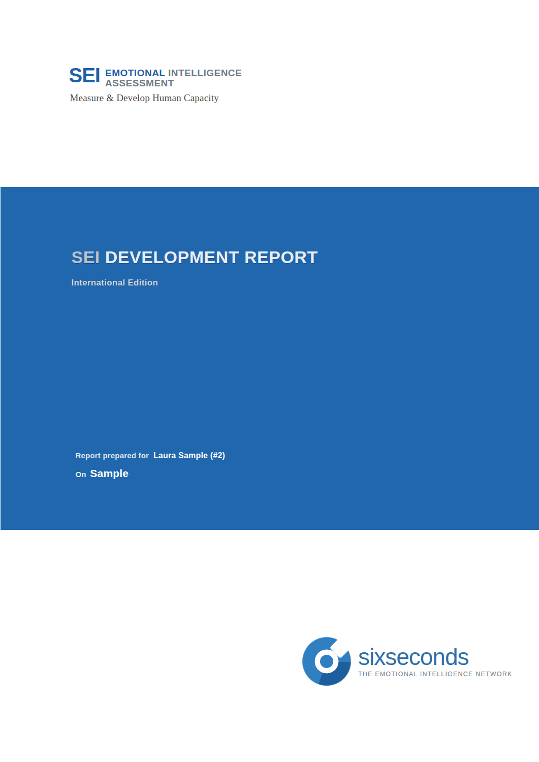SEI
EMOTIONAL INTELLIGENCE
ASSESSMENT
Measure & Develop Human Capacity
SEI DEVELOPMENT REPORT
International Edition
Report prepared for Laura Sample (#2)
On Sample
sixseconds
The Emotional Intelligence Network